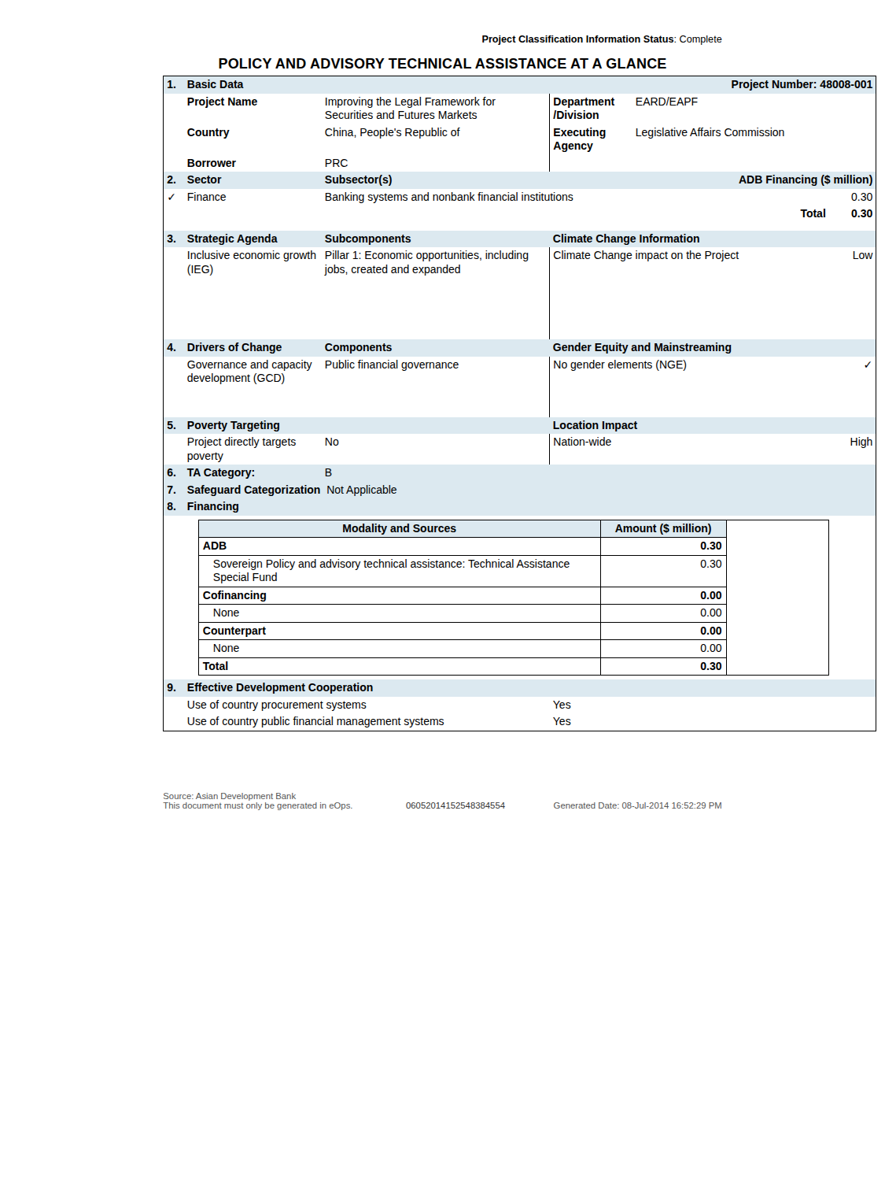Project Classification Information Status: Complete
POLICY AND ADVISORY TECHNICAL ASSISTANCE AT A GLANCE
| 1. | Basic Data | | | Project Number: 48008-001 |
| | Project Name | Improving the Legal Framework for Securities and Futures Markets | Department /Division | EARD/EAPF |
| | Country | China, People's Republic of | Executing Agency | Legislative Affairs Commission |
| | Borrower | PRC | | |
| 2. | Sector | Subsector(s) | ADB Financing ($ million) |
| ✓ | Finance | Banking systems and nonbank financial institutions | 0.30 |
| | | | | Total | 0.30 |
| 3. | Strategic Agenda | Subcomponents | Climate Change Information |
| | Inclusive economic growth (IEG) | Pillar 1: Economic opportunities, including jobs, created and expanded | Climate Change impact on the Project | Low |
| 4. | Drivers of Change | Components | Gender Equity and Mainstreaming |
| | Governance and capacity development (GCD) | Public financial governance | No gender elements (NGE) | ✓ |
| 5. | Poverty Targeting | | Location Impact |
| | Project directly targets poverty | No | Nation-wide | High |
| 6. | TA Category: | B |
| 7. | Safeguard Categorization Not Applicable |
| 8. | Financing |
| | / Modality and Sources / Amount ($ million) / / / ADB / 0.30 / / / Sovereign Policy and advisory technical assistance: Technical Assistance Special Fund / 0.30 / / / Cofinancing / 0.00 / / / None / 0.00 / / / Counterpart / 0.00 / / / None / 0.00 / / / Total / 0.30 / / |
| 9. | Effective Development Cooperation |
| | Use of country procurement systems | Yes |
| | Use of country public financial management systems | Yes |
| Source: Asian Development Bank This document must only be generated in eOps. | 06052014152548384554 | Generated Date: 08-Jul-2014 16:52:29 PM |